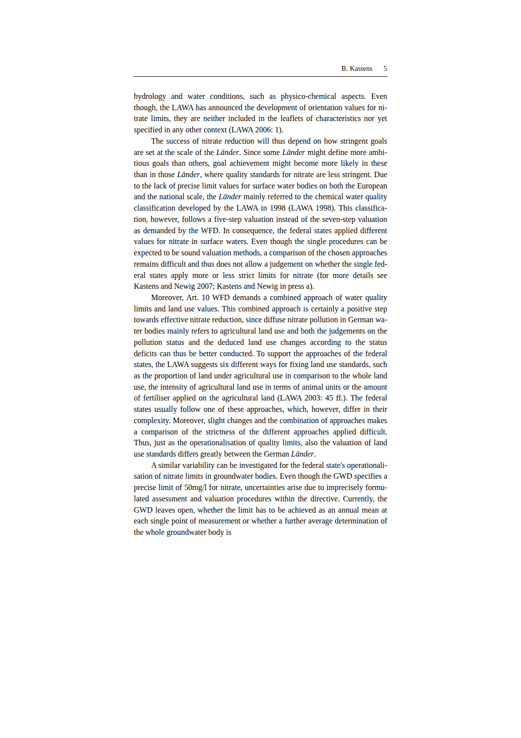B. Kastens 5
hydrology and water conditions, such as physico-chemical aspects. Even though, the LAWA has announced the development of orientation values for nitrate limits, they are neither included in the leaflets of characteristics nor yet specified in any other context (LAWA 2006: 1).
The success of nitrate reduction will thus depend on how stringent goals are set at the scale of the Länder. Since some Länder might define more ambitious goals than others, goal achievement might become more likely in these than in those Länder, where quality standards for nitrate are less stringent. Due to the lack of precise limit values for surface water bodies on both the European and the national scale, the Länder mainly referred to the chemical water quality classification developed by the LAWA in 1998 (LAWA 1998). This classification, however, follows a five-step valuation instead of the seven-step valuation as demanded by the WFD. In consequence, the federal states applied different values for nitrate in surface waters. Even though the single procedures can be expected to be sound valuation methods, a comparison of the chosen approaches remains difficult and thus does not allow a judgement on whether the single federal states apply more or less strict limits for nitrate (for more details see Kastens and Newig 2007; Kastens and Newig in press a).
Moreover, Art. 10 WFD demands a combined approach of water quality limits and land use values. This combined approach is certainly a positive step towards effective nitrate reduction, since diffuse nitrate pollution in German water bodies mainly refers to agricultural land use and both the judgements on the pollution status and the deduced land use changes according to the status deficits can thus be better conducted. To support the approaches of the federal states, the LAWA suggests six different ways for fixing land use standards, such as the proportion of land under agricultural use in comparison to the whole land use, the intensity of agricultural land use in terms of animal units or the amount of fertiliser applied on the agricultural land (LAWA 2003: 45 ff.). The federal states usually follow one of these approaches, which, however, differ in their complexity. Moreover, slight changes and the combination of approaches makes a comparison of the strictness of the different approaches applied difficult. Thus, just as the operationalisation of quality limits, also the valuation of land use standards differs greatly between the German Länder.
A similar variability can be investigated for the federal state's operationalisation of nitrate limits in groundwater bodies. Even though the GWD specifies a precise limit of 50mg/l for nitrate, uncertainties arise due to imprecisely formulated assessment and valuation procedures within the directive. Currently, the GWD leaves open, whether the limit has to be achieved as an annual mean at each single point of measurement or whether a further average determination of the whole groundwater body is